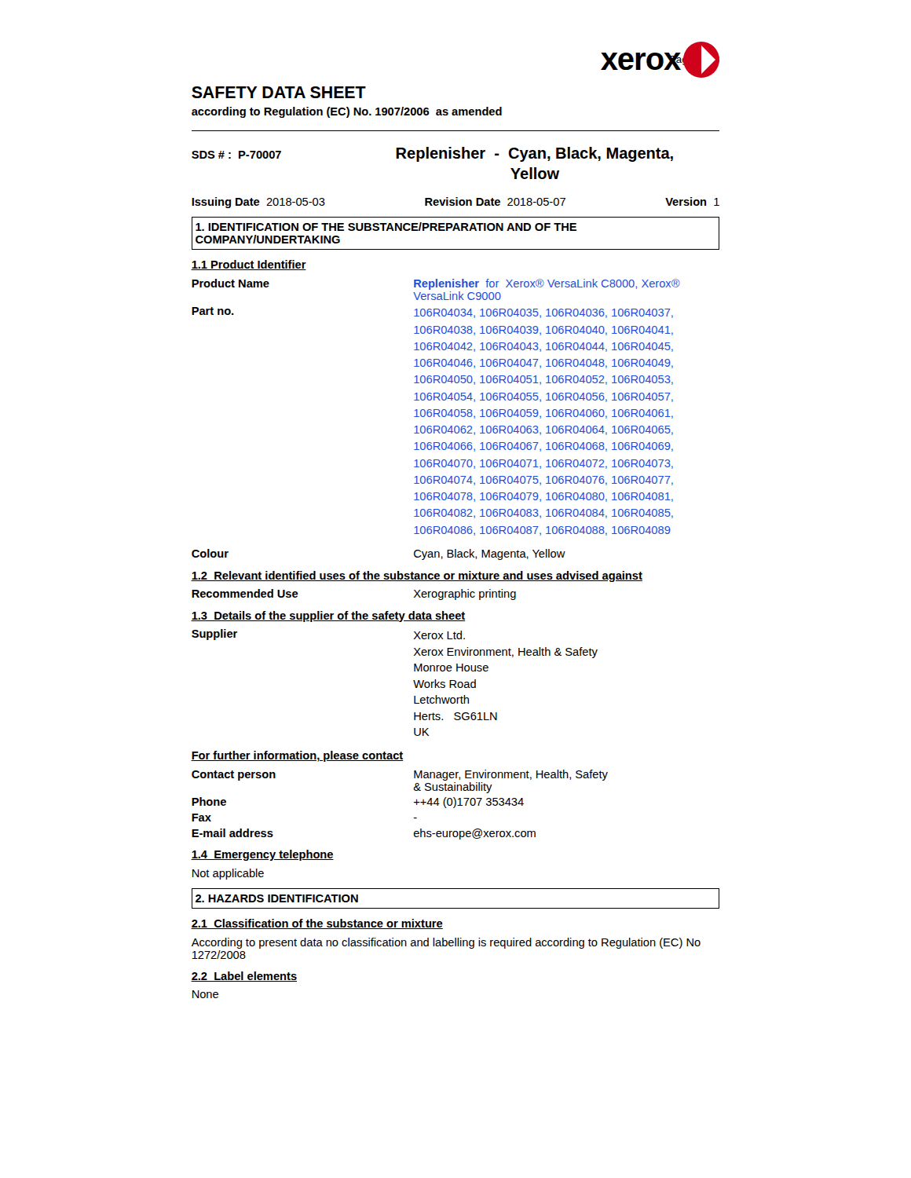xerox
Page 1 / 8
SAFETY DATA SHEET
according to Regulation (EC) No. 1907/2006 as amended
SDS # : P-70007
Replenisher - Cyan, Black, Magenta,
Yellow
Issuing Date 2018-05-03
Revision Date 2018-05-07
Version 1
1. IDENTIFICATION OF THE SUBSTANCE/PREPARATION AND OF THE COMPANY/UNDERTAKING
1.1 Product Identifier
Product Name
Replenisher for Xerox® VersaLink C8000, Xerox® VersaLink C9000
Part no.
106R04034, 106R04035, 106R04036, 106R04037, 106R04038, 106R04039, 106R04040, 106R04041, 106R04042, 106R04043, 106R04044, 106R04045, 106R04046, 106R04047, 106R04048, 106R04049, 106R04050, 106R04051, 106R04052, 106R04053, 106R04054, 106R04055, 106R04056, 106R04057, 106R04058, 106R04059, 106R04060, 106R04061, 106R04062, 106R04063, 106R04064, 106R04065, 106R04066, 106R04067, 106R04068, 106R04069, 106R04070, 106R04071, 106R04072, 106R04073, 106R04074, 106R04075, 106R04076, 106R04077, 106R04078, 106R04079, 106R04080, 106R04081, 106R04082, 106R04083, 106R04084, 106R04085, 106R04086, 106R04087, 106R04088, 106R04089
Colour
Cyan, Black, Magenta, Yellow
1.2 Relevant identified uses of the substance or mixture and uses advised against
Recommended Use
Xerographic printing
1.3 Details of the supplier of the safety data sheet
Supplier
Xerox Ltd.
Xerox Environment, Health & Safety
Monroe House
Works Road
Letchworth
Herts. SG61LN
UK
For further information, please contact
Contact person
Manager, Environment, Health, Safety
& Sustainability
Phone
++44 (0)1707 353434
Fax
-
E-mail address
ehs-europe@xerox.com
1.4 Emergency telephone
Not applicable
2. HAZARDS IDENTIFICATION
2.1 Classification of the substance or mixture
According to present data no classification and labelling is required according to Regulation (EC) No 1272/2008
2.2 Label elements
None